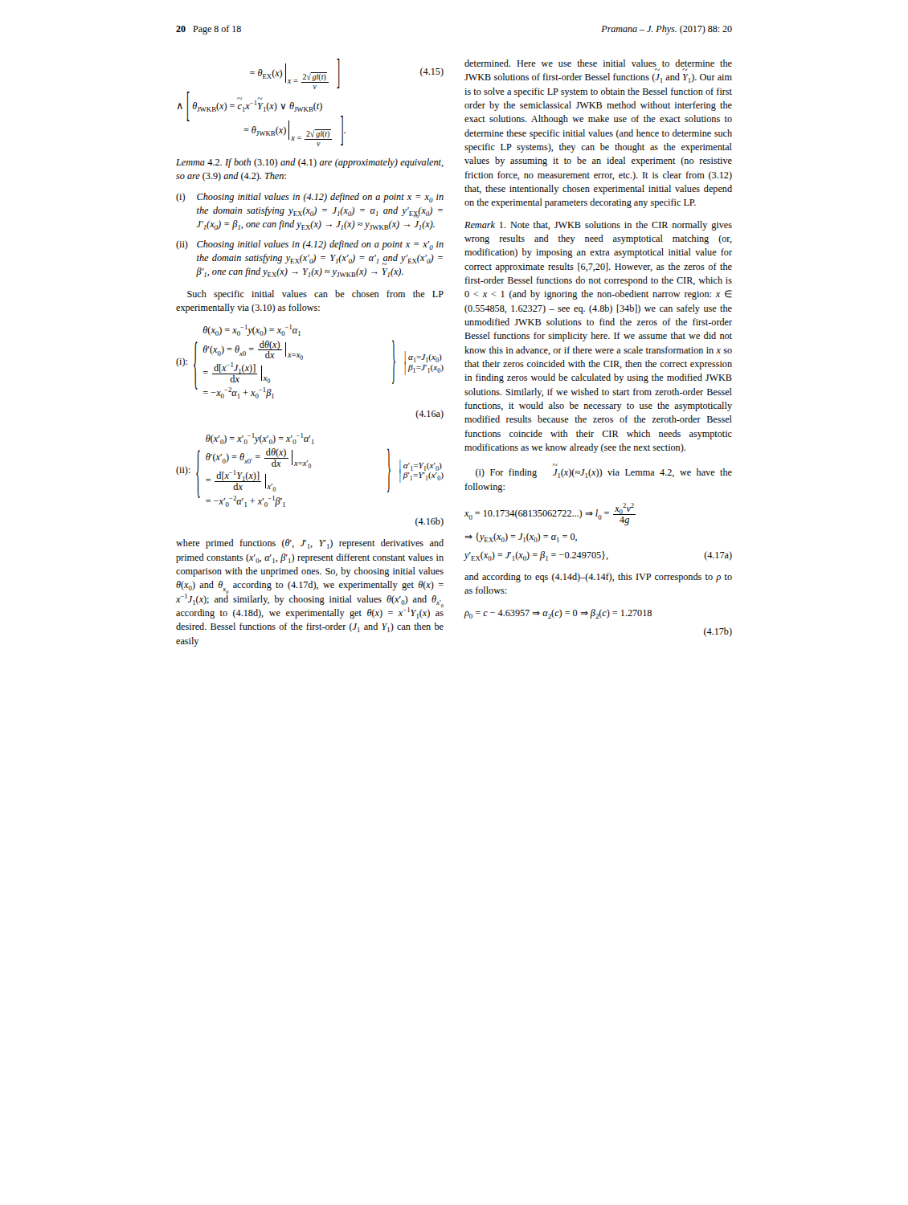20 Page 8 of 18
Pramana – J. Phys. (2017) 88: 20
= θEX(x) x = 2√gl(t) v ]
∧ [ θJWKB(x) = ~c1x−1~Y1(x) ∨ θJWKB(t)
= θJWKB(x) x = 2√gl(t) v ].
(4.15)
Lemma 4.2. If both (3.10) and (4.1) are (approximately) equivalent, so are (3.9) and (4.2). Then:
(i) Choosing initial values in (4.12) defined on a point x = x0 in the domain satisfying yEX(x0) = J1(x0) = α1 and y′EX(x0) = J′1(x0) = β1, one can find yEX(x) → J1(x) ≈ yJWKB(x) → ~J1(x).
(ii) Choosing initial values in (4.12) defined on a point x = x′0 in the domain satisfying yEX(x′0) = Y1(x′0) = α′1 and y′EX(x′0) = β′1, one can find yEX(x) → Y1(x) ≈ yJWKB(x) → ~Y1(x).
Such specific initial values can be chosen from the LP experimentally via (3.10) as follows:
(i):
{
θ(x0) = x0−1y(x0) = x0−1α1
θ′(x0) = θx0 = dθ(x) dx x=x0
= d[x−1J1(x)] dx x0
= −x0−2α1 + x0−1β1
}
| α1=J1(x0)
| β1=J′1(x0)
(4.16a)
(ii):
{
θ(x′0) = x′0−1y(x′0) = x′0−1α′1
θ′(x′0) = θx0′ = dθ(x) dx x=x′0
= d[x−1Y1(x)] dx x′0
= −x′0−2α′1 + x′0−1β′1
}
| α′1=Y1(x′0)
| β′1=Y′1(x′0)
(4.16b)
where primed functions (θ′, J′1, Y′1) represent derivatives and primed constants (x′0, α′1, β′1) represent different constant values in comparison with the unprimed ones. So, by choosing initial values θ(x0) and θx0 according to (4.17d), we experimentally get θ(x) = x−1J1(x); and similarly, by choosing initial values θ(x′0) and θx′0 according to (4.18d), we experimentally get θ(x) = x−1Y1(x) as desired. Bessel functions of the first-order (J1 and Y1) can then be easily
determined. Here we use these initial values to determine the JWKB solutions of first-order Bessel functions (~J1 and ~Y1). Our aim is to solve a specific LP system to obtain the Bessel function of first order by the semiclassical JWKB method without interfering the exact solutions. Although we make use of the exact solutions to determine these specific initial values (and hence to determine such specific LP systems), they can be thought as the experimental values by assuming it to be an ideal experiment (no resistive friction force, no measurement error, etc.). It is clear from (3.12) that, these intentionally chosen experimental initial values depend on the experimental parameters decorating any specific LP.
Remark 1. Note that, JWKB solutions in the CIR normally gives wrong results and they need asymptotical matching (or, modification) by imposing an extra asymptotical initial value for correct approximate results [6,7,20]. However, as the zeros of the first-order Bessel functions do not correspond to the CIR, which is 0 < x < 1 (and by ignoring the non-obedient narrow region: x ∈ (0.554858, 1.62327) – see eq. (4.8b) [34b]) we can safely use the unmodified JWKB solutions to find the zeros of the first-order Bessel functions for simplicity here. If we assume that we did not know this in advance, or if there were a scale transformation in x so that their zeros coincided with the CIR, then the correct expression in finding zeros would be calculated by using the modified JWKB solutions. Similarly, if we wished to start from zeroth-order Bessel functions, it would also be necessary to use the asymptotically modified results because the zeros of the zeroth-order Bessel functions coincide with their CIR which needs asymptotic modifications as we know already (see the next section).
(i) For finding ~J1(x)(≈J1(x)) via Lemma 4.2, we have the following:
x0 = 10.1734(68135062722...) ⇒ l0 = x02v24g
⇒ {yEX(x0) = J1(x0) = α1 = 0,
y′EX(x0) = J′1(x0) = β1 = −0.249705},
(4.17a)
and according to eqs (4.14d)–(4.14f), this IVP corresponds to ρ to as follows:
ρ0 = c − 4.63957 ⇒ α2(c) = 0 ⇒ β2(c) = 1.27018
(4.17b)